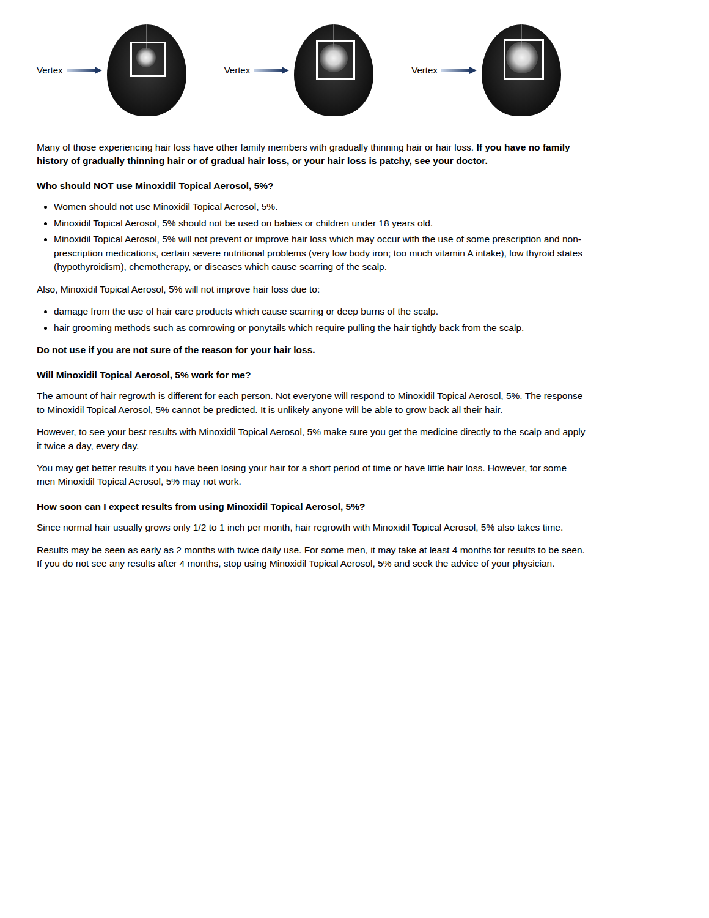Vertex
Vertex
Vertex
Many of those experiencing hair loss have other family members with gradually thinning hair or hair loss. If you have no family history of gradually thinning hair or of gradual hair loss, or your hair loss is patchy, see your doctor.
Who should NOT use Minoxidil Topical Aerosol, 5%?
Women should not use Minoxidil Topical Aerosol, 5%.
Minoxidil Topical Aerosol, 5% should not be used on babies or children under 18 years old.
Minoxidil Topical Aerosol, 5% will not prevent or improve hair loss which may occur with the use of some prescription and non-prescription medications, certain severe nutritional problems (very low body iron; too much vitamin A intake), low thyroid states (hypothyroidism), chemotherapy, or diseases which cause scarring of the scalp.
Also, Minoxidil Topical Aerosol, 5% will not improve hair loss due to:
damage from the use of hair care products which cause scarring or deep burns of the scalp.
hair grooming methods such as cornrowing or ponytails which require pulling the hair tightly back from the scalp.
Do not use if you are not sure of the reason for your hair loss.
Will Minoxidil Topical Aerosol, 5% work for me?
The amount of hair regrowth is different for each person. Not everyone will respond to Minoxidil Topical Aerosol, 5%. The response to Minoxidil Topical Aerosol, 5% cannot be predicted. It is unlikely anyone will be able to grow back all their hair.
However, to see your best results with Minoxidil Topical Aerosol, 5% make sure you get the medicine directly to the scalp and apply it twice a day, every day.
You may get better results if you have been losing your hair for a short period of time or have little hair loss. However, for some men Minoxidil Topical Aerosol, 5% may not work.
How soon can I expect results from using Minoxidil Topical Aerosol, 5%?
Since normal hair usually grows only 1/2 to 1 inch per month, hair regrowth with Minoxidil Topical Aerosol, 5% also takes time.
Results may be seen as early as 2 months with twice daily use. For some men, it may take at least 4 months for results to be seen. If you do not see any results after 4 months, stop using Minoxidil Topical Aerosol, 5% and seek the advice of your physician.